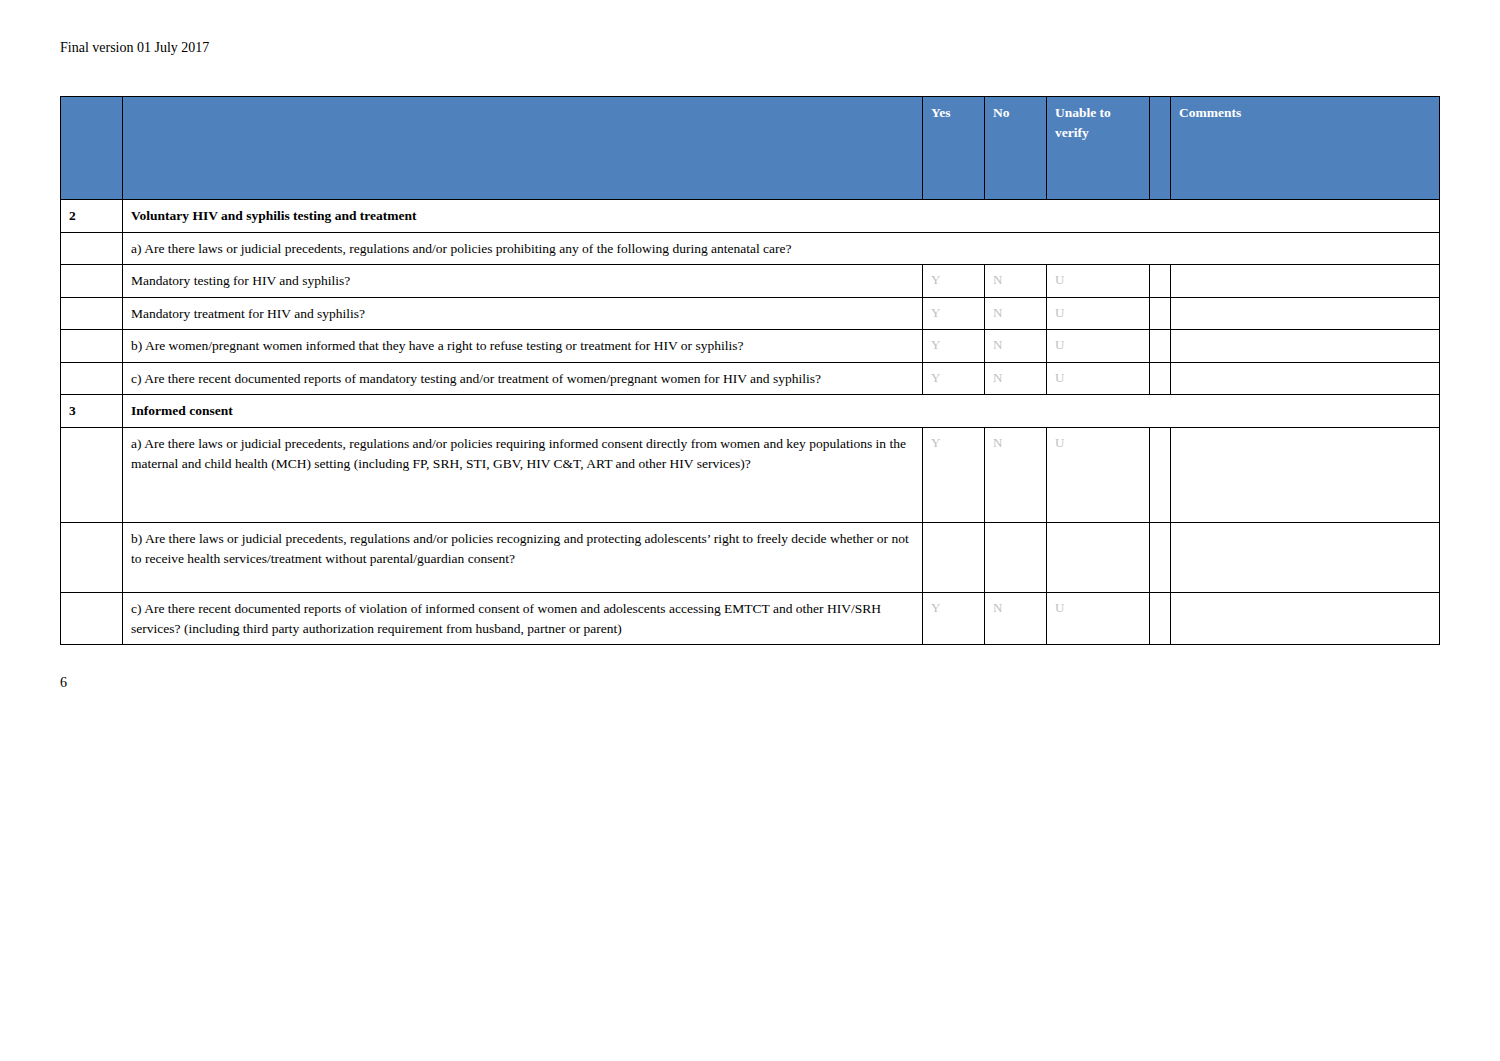Final version 01 July 2017
| | | Yes | No | Unable to verify | | Comments |
| --- | --- | --- | --- | --- | --- | --- |
| 2 | Voluntary HIV and syphilis testing and treatment |
| | a) Are there laws or judicial precedents, regulations and/or policies prohibiting any of the following during antenatal care? |
| | Mandatory testing for HIV and syphilis? | Y | N | U | | |
| | Mandatory treatment for HIV and syphilis? | Y | N | U | | |
| | b) Are women/pregnant women informed that they have a right to refuse testing or treatment for HIV or syphilis? | Y | N | U | | |
| | c) Are there recent documented reports of mandatory testing and/or treatment of women/pregnant women for HIV and syphilis? | Y | N | U | | |
| 3 | Informed consent |
| | a) Are there laws or judicial precedents, regulations and/or policies requiring informed consent directly from women and key populations in the maternal and child health (MCH) setting (including FP, SRH, STI, GBV, HIV C&T, ART and other HIV services)? | Y | N | U | | |
| | b) Are there laws or judicial precedents, regulations and/or policies recognizing and protecting adolescents’ right to freely decide whether or not to receive health services/treatment without parental/guardian consent? | | | | | |
| | c) Are there recent documented reports of violation of informed consent of women and adolescents accessing EMTCT and other HIV/SRH services? (including third party authorization requirement from husband, partner or parent) | Y | N | U | | |
6